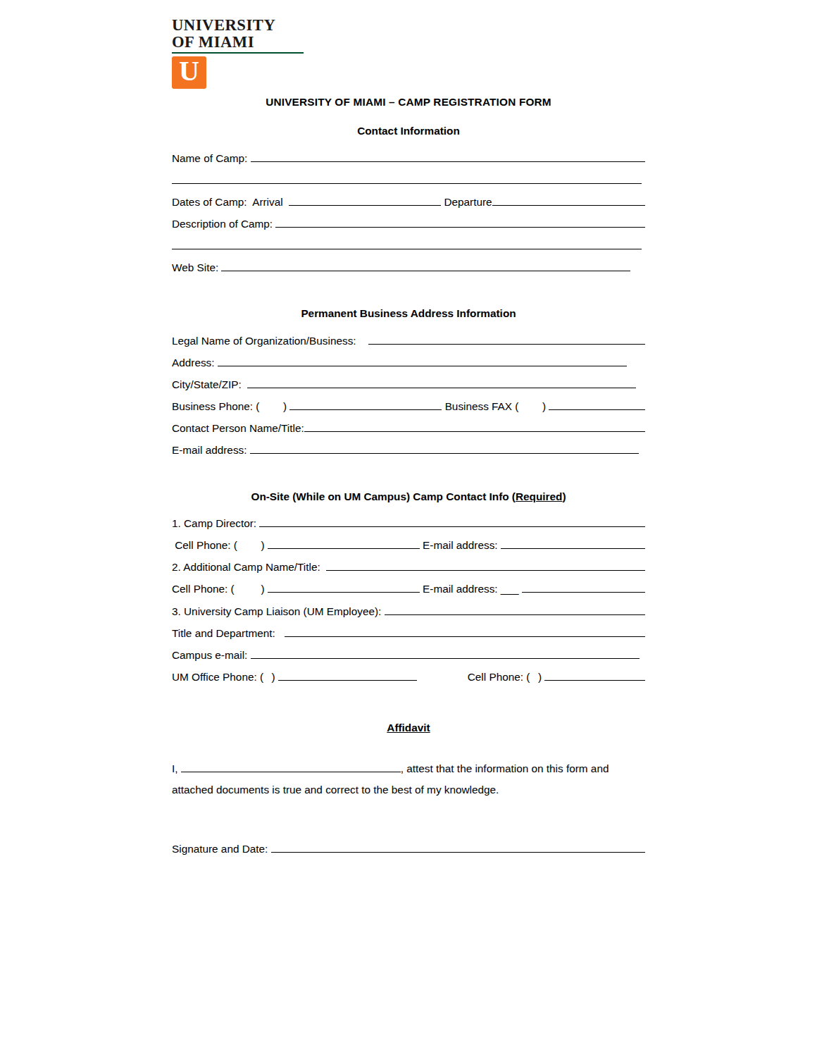UNIVERSITY OF MIAMI
U
UNIVERSITY OF MIAMI – CAMP REGISTRATION FORM
Contact Information
Name of Camp:
Dates of Camp: Arrival Departure
Description of Camp:
Web Site:
Permanent Business Address Information
Legal Name of Organization/Business:
Address:
City/State/ZIP:
Business Phone: ( ) Business FAX ( )
Contact Person Name/Title:
E-mail address:
On-Site (While on UM Campus) Camp Contact Info (Required)
1. Camp Director:
Cell Phone: ( ) E-mail address:
2. Additional Camp Name/Title:
Cell Phone: ( ) E-mail address: ___
3. University Camp Liaison (UM Employee):
Title and Department:
Campus e-mail:
UM Office Phone: ( ) Cell Phone: ( )
Affidavit
I, , attest that the information on this form and attached documents is true and correct to the best of my knowledge.
Signature and Date: